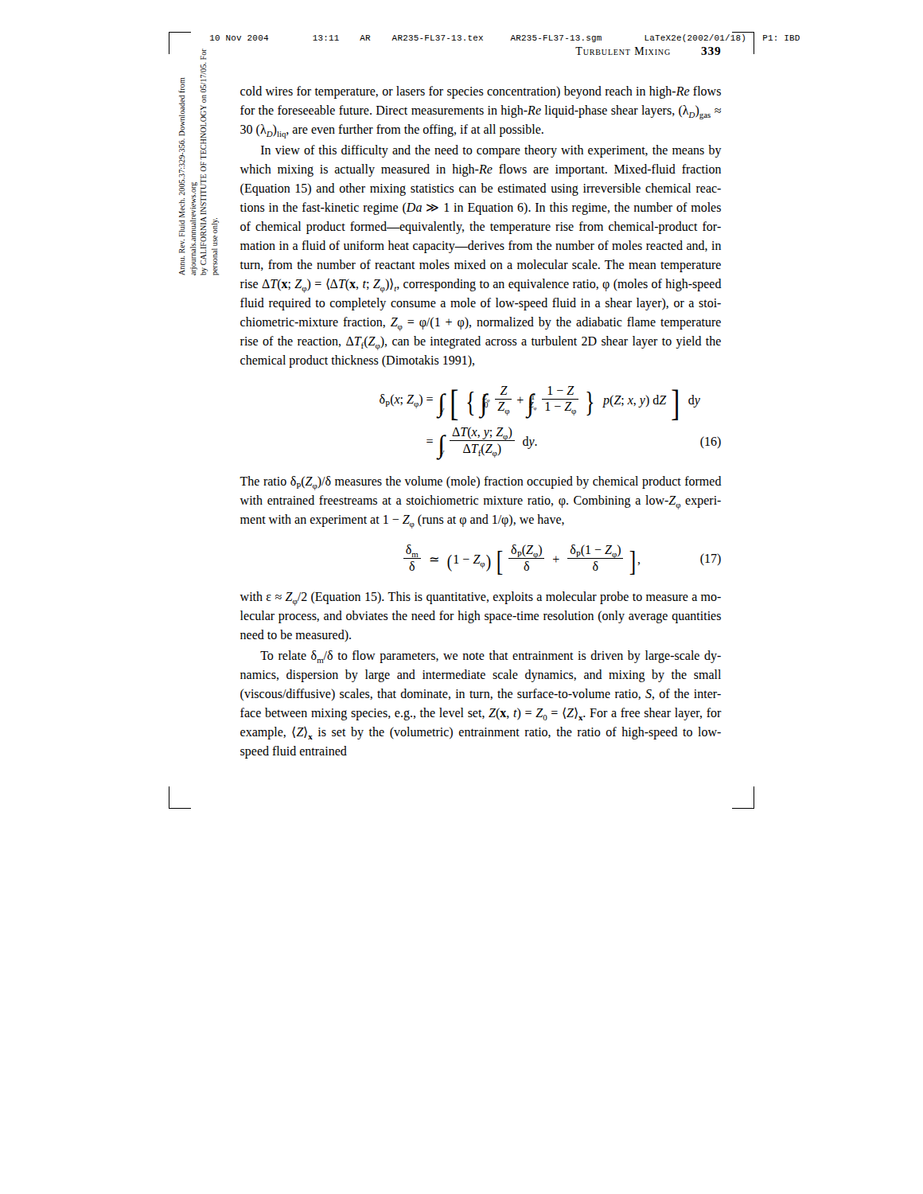10 Nov 200413:11 AR AR235-FL37-13.tex AR235-FL37-13.sgm LaTeX2e(2002/01/18) P1: IBD
Annu. Rev. Fluid Mech. 2005.37:329-356. Downloaded from arjournals.annualreviews.org
by CALIFORNIA INSTITUTE OF TECHNOLOGY on 05/17/05. For personal use only.
Turbulent Mixing 339
cold wires for temperature, or lasers for species concentration) beyond reach in high-Re flows for the foreseeable future. Direct measurements in high-Re liquid-phase shear layers, (λD)gas ≈ 30 (λD)liq, are even further from the offing, if at all possible.
In view of this difficulty and the need to compare theory with experiment, the means by which mixing is actually measured in high-Re flows are important. Mixed-fluid fraction (Equation 15) and other mixing statistics can be estimated using irreversible chemical reactions in the fast-kinetic regime (Da ≫ 1 in Equation 6). In this regime, the number of moles of chemical product formed—equivalently, the temperature rise from chemical-product formation in a fluid of uniform heat capacity—derives from the number of moles reacted and, in turn, from the number of reactant moles mixed on a molecular scale. The mean temperature rise ΔT(x; Zφ) = ⟨ΔT(x, t; Zφ)⟩t, corresponding to an equivalence ratio, φ (moles of high-speed fluid required to completely consume a mole of low-speed fluid in a shear layer), or a stoichiometric-mixture fraction, Zφ = φ/(1 + φ), normalized by the adiabatic flame temperature rise of the reaction, ΔTf(Zφ), can be integrated across a turbulent 2D shear layer to yield the chemical product thickness (Dimotakis 1991),
| δ P ( x ; Z φ ) = | ∫ y [ { ∫ Z φ 0 Z Z φ + ∫ 1 Z φ 1 − Z 1 − Z φ } p ( Z ; x , y ) d Z ] d y | |
| = | ∫ y Δ T ( x , y ; Z φ ) Δ T f ( Z φ ) d y . | (16) |
The ratio δP(Zφ)/δ measures the volume (mole) fraction occupied by chemical product formed with entrained freestreams at a stoichiometric mixture ratio, φ. Combining a low-Zφ experiment with an experiment at 1 − Zφ (runs at φ and 1/φ), we have,
| δ m δ ≃ | ( 1 − Z φ ) [ δ P ( Z φ ) δ + δ P (1 − Z φ ) δ ] , | (17) |
with ε ≈ Zφ/2 (Equation 15). This is quantitative, exploits a molecular probe to measure a molecular process, and obviates the need for high space-time resolution (only average quantities need to be measured).
To relate δm/δ to flow parameters, we note that entrainment is driven by large-scale dynamics, dispersion by large and intermediate scale dynamics, and mixing by the small (viscous/diffusive) scales, that dominate, in turn, the surface-to-volume ratio, S, of the interface between mixing species, e.g., the level set, Z(x, t) = Z0 = ⟨Z⟩x. For a free shear layer, for example, ⟨Z⟩x is set by the (volumetric) entrainment ratio, the ratio of high-speed to low-speed fluid entrained